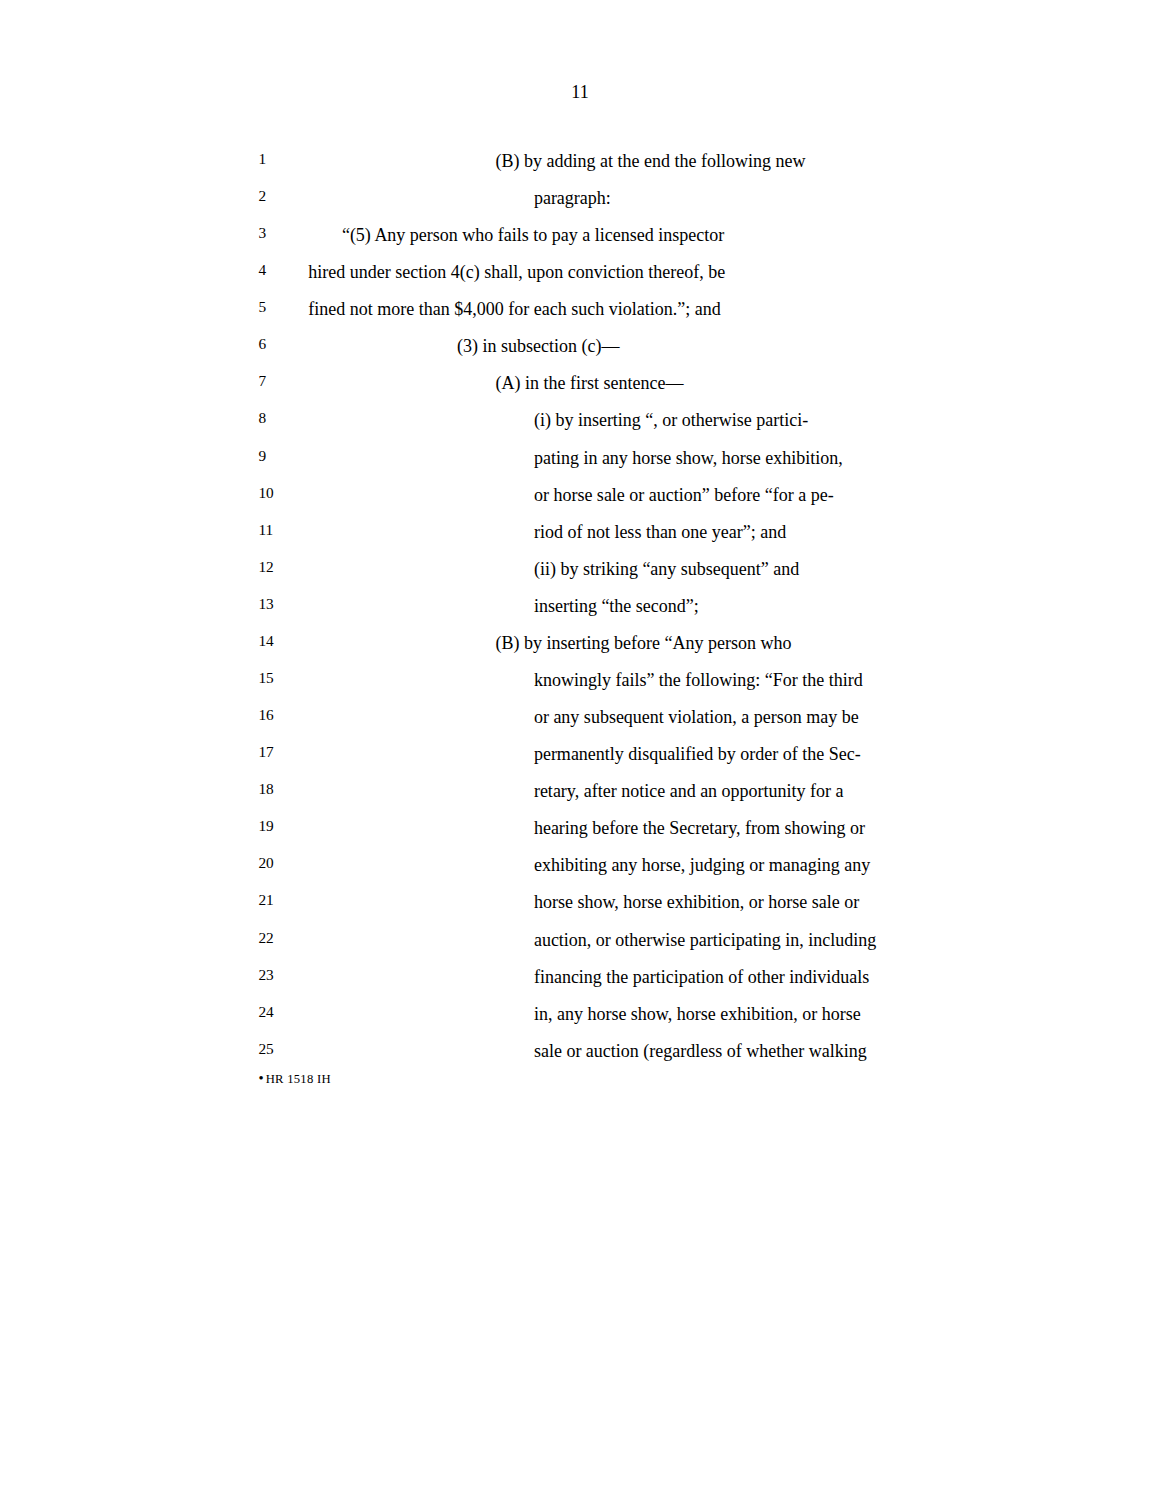11
| 1 | (B) by adding at the end the following new |
| 2 | paragraph: |
| 3 | “(5) Any person who fails to pay a licensed inspector |
| 4 | hired under section 4(c) shall, upon conviction thereof, be |
| 5 | fined not more than $4,000 for each such violation.”; and |
| 6 | (3) in subsection (c)— |
| 7 | (A) in the first sentence— |
| 8 | (i) by inserting “, or otherwise partici- |
| 9 | pating in any horse show, horse exhibition, |
| 10 | or horse sale or auction” before “for a pe- |
| 11 | riod of not less than one year”; and |
| 12 | (ii) by striking “any subsequent” and |
| 13 | inserting “the second”; |
| 14 | (B) by inserting before “Any person who |
| 15 | knowingly fails” the following: “For the third |
| 16 | or any subsequent violation, a person may be |
| 17 | permanently disqualified by order of the Sec- |
| 18 | retary, after notice and an opportunity for a |
| 19 | hearing before the Secretary, from showing or |
| 20 | exhibiting any horse, judging or managing any |
| 21 | horse show, horse exhibition, or horse sale or |
| 22 | auction, or otherwise participating in, including |
| 23 | financing the participation of other individuals |
| 24 | in, any horse show, horse exhibition, or horse |
| 25 | sale or auction (regardless of whether walking |
•HR 1518 IH